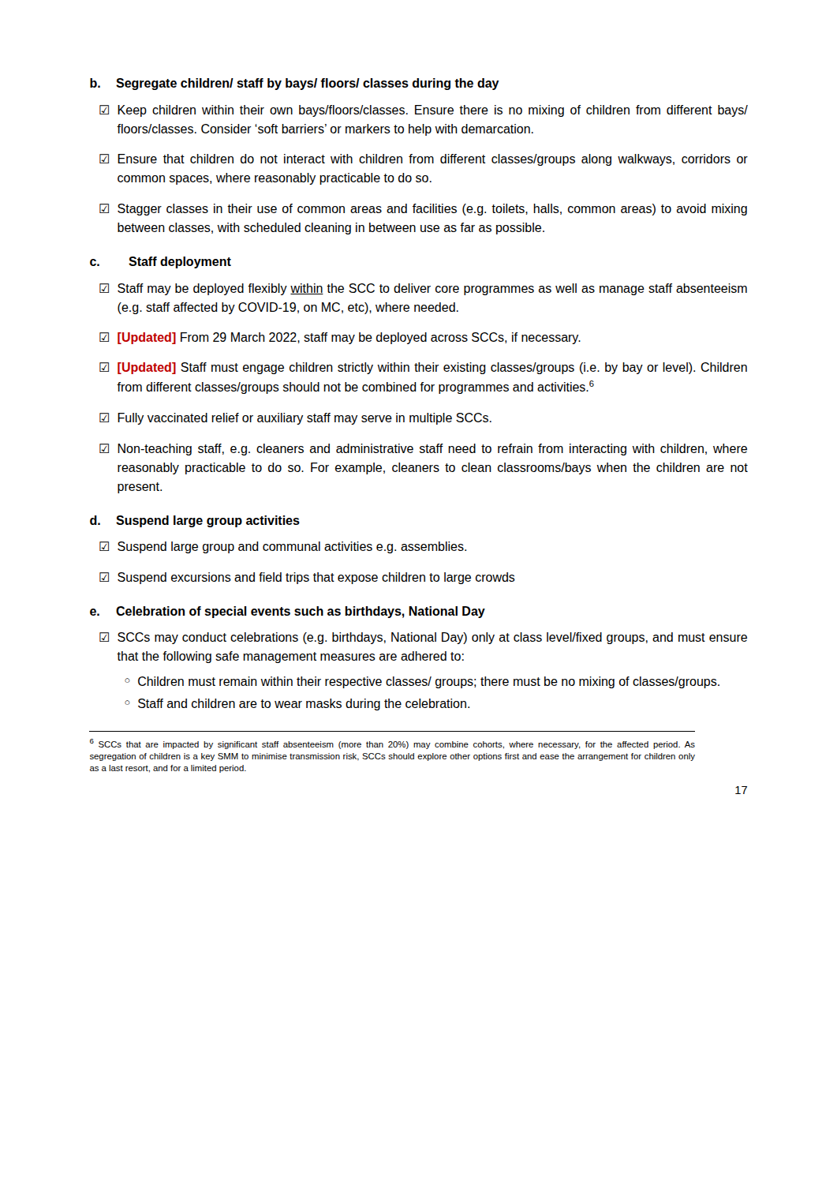b. Segregate children/ staff by bays/ floors/ classes during the day
Keep children within their own bays/floors/classes. Ensure there is no mixing of children from different bays/ floors/classes. Consider ‘soft barriers’ or markers to help with demarcation.
Ensure that children do not interact with children from different classes/groups along walkways, corridors or common spaces, where reasonably practicable to do so.
Stagger classes in their use of common areas and facilities (e.g. toilets, halls, common areas) to avoid mixing between classes, with scheduled cleaning in between use as far as possible.
c. Staff deployment
Staff may be deployed flexibly within the SCC to deliver core programmes as well as manage staff absenteeism (e.g. staff affected by COVID-19, on MC, etc), where needed.
[Updated] From 29 March 2022, staff may be deployed across SCCs, if necessary.
[Updated] Staff must engage children strictly within their existing classes/groups (i.e. by bay or level). Children from different classes/groups should not be combined for programmes and activities.6
Fully vaccinated relief or auxiliary staff may serve in multiple SCCs.
Non-teaching staff, e.g. cleaners and administrative staff need to refrain from interacting with children, where reasonably practicable to do so. For example, cleaners to clean classrooms/bays when the children are not present.
d. Suspend large group activities
Suspend large group and communal activities e.g. assemblies.
Suspend excursions and field trips that expose children to large crowds
e. Celebration of special events such as birthdays, National Day
SCCs may conduct celebrations (e.g. birthdays, National Day) only at class level/fixed groups, and must ensure that the following safe management measures are adhered to:
Children must remain within their respective classes/ groups; there must be no mixing of classes/groups.
Staff and children are to wear masks during the celebration.
6 SCCs that are impacted by significant staff absenteeism (more than 20%) may combine cohorts, where necessary, for the affected period. As segregation of children is a key SMM to minimise transmission risk, SCCs should explore other options first and ease the arrangement for children only as a last resort, and for a limited period.
17